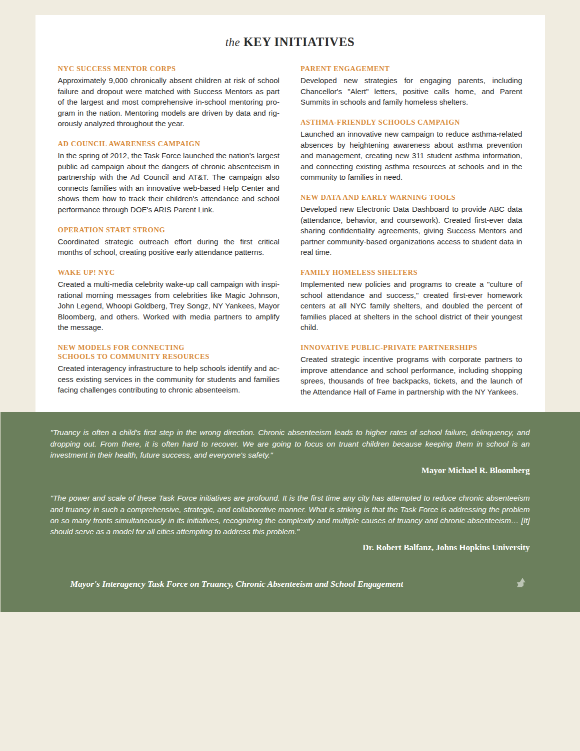the KEY INITIATIVES
NYC SUCCESS MENTOR CORPS
Approximately 9,000 chronically absent children at risk of school failure and dropout were matched with Success Mentors as part of the largest and most comprehensive in-school mentoring program in the nation. Mentoring models are driven by data and rigorously analyzed throughout the year.
AD COUNCIL AWARENESS CAMPAIGN
In the spring of 2012, the Task Force launched the nation's largest public ad campaign about the dangers of chronic absenteeism in partnership with the Ad Council and AT&T. The campaign also connects families with an innovative web-based Help Center and shows them how to track their children's attendance and school performance through DOE's ARIS Parent Link.
OPERATION START STRONG
Coordinated strategic outreach effort during the first critical months of school, creating positive early attendance patterns.
WAKE UP! NYC
Created a multi-media celebrity wake-up call campaign with inspirational morning messages from celebrities like Magic Johnson, John Legend, Whoopi Goldberg, Trey Songz, NY Yankees, Mayor Bloomberg, and others. Worked with media partners to amplify the message.
NEW MODELS FOR CONNECTING
SCHOOLS TO COMMUNITY RESOURCES
Created interagency infrastructure to help schools identify and access existing services in the community for students and families facing challenges contributing to chronic absenteeism.
PARENT ENGAGEMENT
Developed new strategies for engaging parents, including Chancellor's "Alert" letters, positive calls home, and Parent Summits in schools and family homeless shelters.
ASTHMA-FRIENDLY SCHOOLS CAMPAIGN
Launched an innovative new campaign to reduce asthma-related absences by heightening awareness about asthma prevention and management, creating new 311 student asthma information, and connecting existing asthma resources at schools and in the community to families in need.
NEW DATA AND EARLY WARNING TOOLS
Developed new Electronic Data Dashboard to provide ABC data (attendance, behavior, and coursework). Created first-ever data sharing confidentiality agreements, giving Success Mentors and partner community-based organizations access to student data in real time.
FAMILY HOMELESS SHELTERS
Implemented new policies and programs to create a "culture of school attendance and success," created first-ever homework centers at all NYC family shelters, and doubled the percent of families placed at shelters in the school district of their youngest child.
INNOVATIVE PUBLIC-PRIVATE PARTNERSHIPS
Created strategic incentive programs with corporate partners to improve attendance and school performance, including shopping sprees, thousands of free backpacks, tickets, and the launch of the Attendance Hall of Fame in partnership with the NY Yankees.
"Truancy is often a child's first step in the wrong direction. Chronic absenteeism leads to higher rates of school failure, delinquency, and dropping out. From there, it is often hard to recover. We are going to focus on truant children because keeping them in school is an investment in their health, future success, and everyone's safety."
Mayor Michael R. Bloomberg
"The power and scale of these Task Force initiatives are profound. It is the first time any city has attempted to reduce chronic absenteeism and truancy in such a comprehensive, strategic, and collaborative manner. What is striking is that the Task Force is addressing the problem on so many fronts simultaneously in its initiatives, recognizing the complexity and multiple causes of truancy and chronic absenteeism… [It] should serve as a model for all cities attempting to address this problem."
Dr. Robert Balfanz, Johns Hopkins University
Mayor's Interagency Task Force on Truancy, Chronic Absenteeism and School Engagement